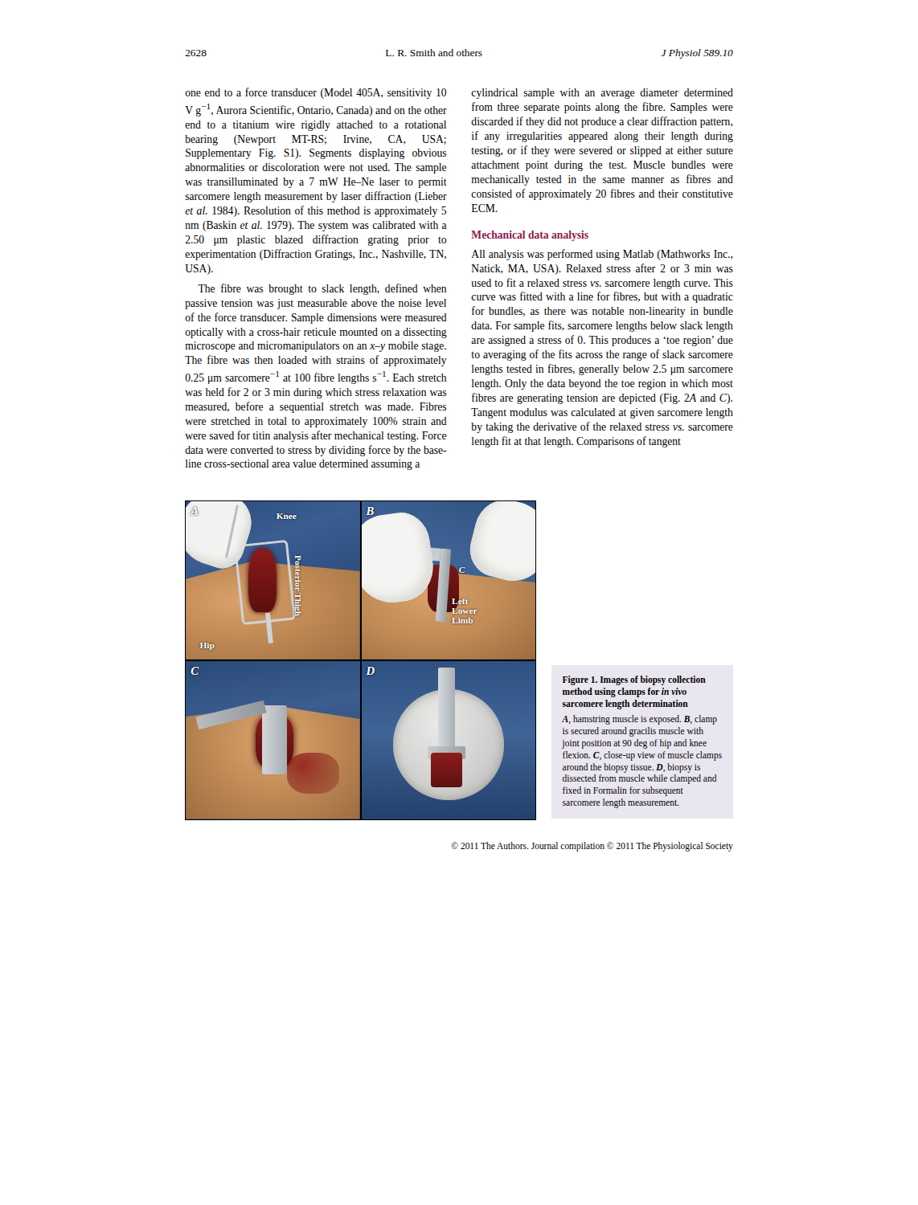2628
L. R. Smith and others
J Physiol 589.10
one end to a force transducer (Model 405A, sensitivity 10 V g−1, Aurora Scientific, Ontario, Canada) and on the other end to a titanium wire rigidly attached to a rotational bearing (Newport MT-RS; Irvine, CA, USA; Supplementary Fig. S1). Segments displaying obvious abnormalities or discoloration were not used. The sample was transilluminated by a 7 mW He–Ne laser to permit sarcomere length measurement by laser diffraction (Lieber et al. 1984). Resolution of this method is approximately 5 nm (Baskin et al. 1979). The system was calibrated with a 2.50 μm plastic blazed diffraction grating prior to experimentation (Diffraction Gratings, Inc., Nashville, TN, USA).
The fibre was brought to slack length, defined when passive tension was just measurable above the noise level of the force transducer. Sample dimensions were measured optically with a cross-hair reticule mounted on a dissecting microscope and micromanipulators on an x–y mobile stage. The fibre was then loaded with strains of approximately 0.25 μm sarcomere−1 at 100 fibre lengths s−1. Each stretch was held for 2 or 3 min during which stress relaxation was measured, before a sequential stretch was made. Fibres were stretched in total to approximately 100% strain and were saved for titin analysis after mechanical testing. Force data were converted to stress by dividing force by the base-line cross-sectional area value determined assuming a
cylindrical sample with an average diameter determined from three separate points along the fibre. Samples were discarded if they did not produce a clear diffraction pattern, if any irregularities appeared along their length during testing, or if they were severed or slipped at either suture attachment point during the test. Muscle bundles were mechanically tested in the same manner as fibres and consisted of approximately 20 fibres and their constitutive ECM.
Mechanical data analysis
All analysis was performed using Matlab (Mathworks Inc., Natick, MA, USA). Relaxed stress after 2 or 3 min was used to fit a relaxed stress vs. sarcomere length curve. This curve was fitted with a line for fibres, but with a quadratic for bundles, as there was notable non-linearity in bundle data. For sample fits, sarcomere lengths below slack length are assigned a stress of 0. This produces a ‘toe region’ due to averaging of the fits across the range of slack sarcomere lengths tested in fibres, generally below 2.5 μm sarcomere length. Only the data beyond the toe region in which most fibres are generating tension are depicted (Fig. 2A and C). Tangent modulus was calculated at given sarcomere length by taking the derivative of the relaxed stress vs. sarcomere length fit at that length. Comparisons of tangent
A
Knee
Posterior Thigh
Hip
B
C
Left
Lower
Limb
C
D
Figure 1. Images of biopsy collection method using clamps for in vivo sarcomere length determination
A, hamstring muscle is exposed. B, clamp is secured around gracilis muscle with joint position at 90 deg of hip and knee flexion. C, close-up view of muscle clamps around the biopsy tissue. D, biopsy is dissected from muscle while clamped and fixed in Formalin for subsequent sarcomere length measurement.
© 2011 The Authors. Journal compilation © 2011 The Physiological Society